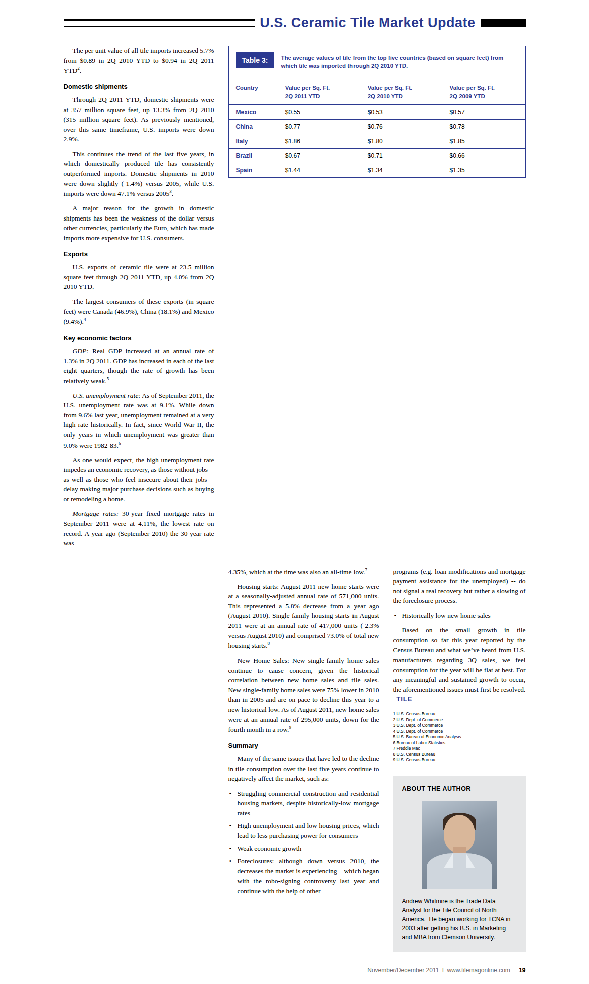U.S. Ceramic Tile Market Update
The per unit value of all tile imports increased 5.7% from $0.89 in 2Q 2010 YTD to $0.94 in 2Q 2011 YTD2.
Domestic shipments
Through 2Q 2011 YTD, domestic shipments were at 357 million square feet, up 13.3% from 2Q 2010 (315 million square feet). As previously mentioned, over this same timeframe, U.S. imports were down 2.9%.
This continues the trend of the last five years, in which domestically produced tile has consistently outperformed imports. Domestic shipments in 2010 were down slightly (-1.4%) versus 2005, while U.S. imports were down 47.1% versus 20053.
A major reason for the growth in domestic shipments has been the weakness of the dollar versus other currencies, particularly the Euro, which has made imports more expensive for U.S. consumers.
Exports
U.S. exports of ceramic tile were at 23.5 million square feet through 2Q 2011 YTD, up 4.0% from 2Q 2010 YTD.
The largest consumers of these exports (in square feet) were Canada (46.9%), China (18.1%) and Mexico (9.4%).4
Key economic factors
GDP: Real GDP increased at an annual rate of 1.3% in 2Q 2011. GDP has increased in each of the last eight quarters, though the rate of growth has been relatively weak.5
U.S. unemployment rate: As of September 2011, the U.S. unemployment rate was at 9.1%. While down from 9.6% last year, unemployment remained at a very high rate historically. In fact, since World War II, the only years in which unemployment was greater than 9.0% were 1982-83.6
As one would expect, the high unemployment rate impedes an economic recovery, as those without jobs -- as well as those who feel insecure about their jobs -- delay making major purchase decisions such as buying or remodeling a home.
Mortgage rates: 30-year fixed mortgage rates in September 2011 were at 4.11%, the lowest rate on record. A year ago (September 2010) the 30-year rate was
Table 3:
The average values of tile from the top five countries (based on square feet) from which tile was imported through 2Q 2010 YTD.
| Country | Value per Sq. Ft. 2Q 2011 YTD | Value per Sq. Ft. 2Q 2010 YTD | Value per Sq. Ft. 2Q 2009 YTD |
| --- | --- | --- | --- |
| Mexico | $0.55 | $0.53 | $0.57 |
| China | $0.77 | $0.76 | $0.78 |
| Italy | $1.86 | $1.80 | $1.85 |
| Brazil | $0.67 | $0.71 | $0.66 |
| Spain | $1.44 | $1.34 | $1.35 |
4.35%, which at the time was also an all-time low.7
Housing starts: August 2011 new home starts were at a seasonally-adjusted annual rate of 571,000 units. This represented a 5.8% decrease from a year ago (August 2010). Single-family housing starts in August 2011 were at an annual rate of 417,000 units (-2.3% versus August 2010) and comprised 73.0% of total new housing starts.8
New Home Sales: New single-family home sales continue to cause concern, given the historical correlation between new home sales and tile sales. New single-family home sales were 75% lower in 2010 than in 2005 and are on pace to decline this year to a new historical low. As of August 2011, new home sales were at an annual rate of 295,000 units, down for the fourth month in a row.9
Summary
Many of the same issues that have led to the decline in tile consumption over the last five years continue to negatively affect the market, such as:
Struggling commercial construction and residential housing markets, despite historically-low mortgage rates
High unemployment and low housing prices, which lead to less purchasing power for consumers
Weak economic growth
Foreclosures: although down versus 2010, the decreases the market is experiencing – which began with the robo-signing controversy last year and continue with the help of other
programs (e.g. loan modifications and mortgage payment assistance for the unemployed) -- do not signal a real recovery but rather a slowing of the foreclosure process.
Historically low new home sales
Based on the small growth in tile consumption so far this year reported by the Census Bureau and what we’ve heard from U.S. manufacturers regarding 3Q sales, we feel consumption for the year will be flat at best. For any meaningful and sustained growth to occur, the aforementioned issues must first be resolved. TILE
1 U.S. Census Bureau
2 U.S. Dept. of Commerce
3 U.S. Dept. of Commerce
4 U.S. Dept. of Commerce
5 U.S. Bureau of Economic Analysis
6 Bureau of Labor Statistics
7 Freddie Mac
8 U.S. Census Bureau
9 U.S. Census Bureau
ABOUT THE AUTHOR
Andrew Whitmire is the Trade Data Analyst for the Tile Council of North America. He began working for TCNA in 2003 after getting his B.S. in Marketing and MBA from Clemson University.
November/December 2011 l www.tilemagonline.com 19